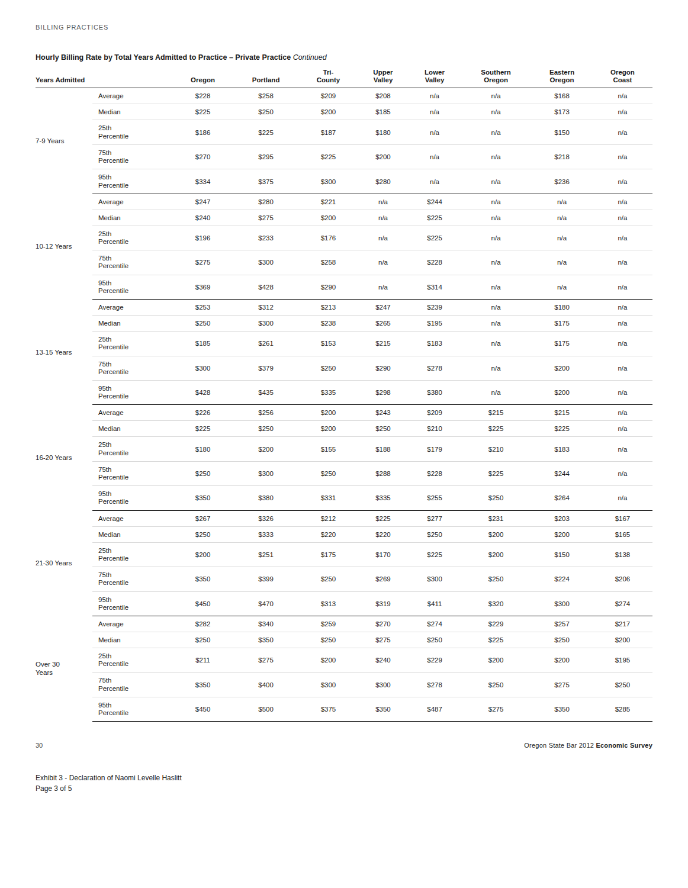Billing Practices
Hourly Billing Rate by Total Years Admitted to Practice – Private Practice Continued
| Years Admitted | Oregon | Portland | Tri- County | Upper Valley | Lower Valley | Southern Oregon | Eastern Oregon | Oregon Coast |
| --- | --- | --- | --- | --- | --- | --- | --- | --- |
| 7-9 Years | Average | $228 | $258 | $209 | $208 | n/a | n/a | $168 | n/a |
| Median | $225 | $250 | $200 | $185 | n/a | n/a | $173 | n/a |
| 25th Percentile | $186 | $225 | $187 | $180 | n/a | n/a | $150 | n/a |
| 75th Percentile | $270 | $295 | $225 | $200 | n/a | n/a | $218 | n/a |
| 95th Percentile | $334 | $375 | $300 | $280 | n/a | n/a | $236 | n/a |
| 10-12 Years | Average | $247 | $280 | $221 | n/a | $244 | n/a | n/a | n/a |
| Median | $240 | $275 | $200 | n/a | $225 | n/a | n/a | n/a |
| 25th Percentile | $196 | $233 | $176 | n/a | $225 | n/a | n/a | n/a |
| 75th Percentile | $275 | $300 | $258 | n/a | $228 | n/a | n/a | n/a |
| 95th Percentile | $369 | $428 | $290 | n/a | $314 | n/a | n/a | n/a |
| 13-15 Years | Average | $253 | $312 | $213 | $247 | $239 | n/a | $180 | n/a |
| Median | $250 | $300 | $238 | $265 | $195 | n/a | $175 | n/a |
| 25th Percentile | $185 | $261 | $153 | $215 | $183 | n/a | $175 | n/a |
| 75th Percentile | $300 | $379 | $250 | $290 | $278 | n/a | $200 | n/a |
| 95th Percentile | $428 | $435 | $335 | $298 | $380 | n/a | $200 | n/a |
| 16-20 Years | Average | $226 | $256 | $200 | $243 | $209 | $215 | $215 | n/a |
| Median | $225 | $250 | $200 | $250 | $210 | $225 | $225 | n/a |
| 25th Percentile | $180 | $200 | $155 | $188 | $179 | $210 | $183 | n/a |
| 75th Percentile | $250 | $300 | $250 | $288 | $228 | $225 | $244 | n/a |
| 95th Percentile | $350 | $380 | $331 | $335 | $255 | $250 | $264 | n/a |
| 21-30 Years | Average | $267 | $326 | $212 | $225 | $277 | $231 | $203 | $167 |
| Median | $250 | $333 | $220 | $220 | $250 | $200 | $200 | $165 |
| 25th Percentile | $200 | $251 | $175 | $170 | $225 | $200 | $150 | $138 |
| 75th Percentile | $350 | $399 | $250 | $269 | $300 | $250 | $224 | $206 |
| 95th Percentile | $450 | $470 | $313 | $319 | $411 | $320 | $300 | $274 |
| Over 30 Years | Average | $282 | $340 | $259 | $270 | $274 | $229 | $257 | $217 |
| Median | $250 | $350 | $250 | $275 | $250 | $225 | $250 | $200 |
| 25th Percentile | $211 | $275 | $200 | $240 | $229 | $200 | $200 | $195 |
| 75th Percentile | $350 | $400 | $300 | $300 | $278 | $250 | $275 | $250 |
| 95th Percentile | $450 | $500 | $375 | $350 | $487 | $275 | $350 | $285 |
30
Oregon State Bar 2012 Economic Survey
Exhibit 3 - Declaration of Naomi Levelle Haslitt
Page 3 of 5